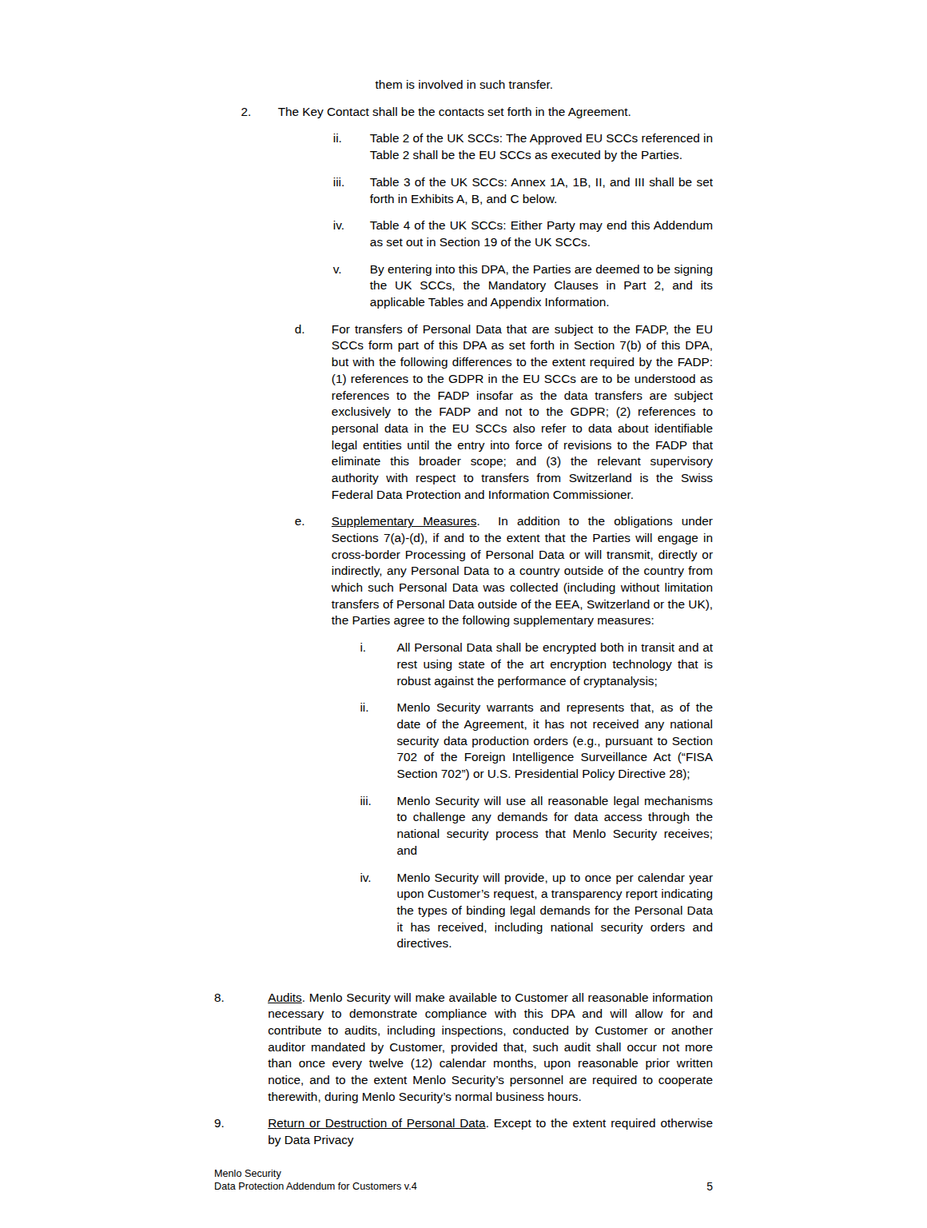them is involved in such transfer.
2. The Key Contact shall be the contacts set forth in the Agreement.
ii. Table 2 of the UK SCCs: The Approved EU SCCs referenced in Table 2 shall be the EU SCCs as executed by the Parties.
iii. Table 3 of the UK SCCs: Annex 1A, 1B, II, and III shall be set forth in Exhibits A, B, and C below.
iv. Table 4 of the UK SCCs: Either Party may end this Addendum as set out in Section 19 of the UK SCCs.
v. By entering into this DPA, the Parties are deemed to be signing the UK SCCs, the Mandatory Clauses in Part 2, and its applicable Tables and Appendix Information.
d. For transfers of Personal Data that are subject to the FADP, the EU SCCs form part of this DPA as set forth in Section 7(b) of this DPA, but with the following differences to the extent required by the FADP: (1) references to the GDPR in the EU SCCs are to be understood as references to the FADP insofar as the data transfers are subject exclusively to the FADP and not to the GDPR; (2) references to personal data in the EU SCCs also refer to data about identifiable legal entities until the entry into force of revisions to the FADP that eliminate this broader scope; and (3) the relevant supervisory authority with respect to transfers from Switzerland is the Swiss Federal Data Protection and Information Commissioner.
e. Supplementary Measures. In addition to the obligations under Sections 7(a)-(d), if and to the extent that the Parties will engage in cross-border Processing of Personal Data or will transmit, directly or indirectly, any Personal Data to a country outside of the country from which such Personal Data was collected (including without limitation transfers of Personal Data outside of the EEA, Switzerland or the UK), the Parties agree to the following supplementary measures:
i. All Personal Data shall be encrypted both in transit and at rest using state of the art encryption technology that is robust against the performance of cryptanalysis;
ii. Menlo Security warrants and represents that, as of the date of the Agreement, it has not received any national security data production orders (e.g., pursuant to Section 702 of the Foreign Intelligence Surveillance Act (“FISA Section 702”) or U.S. Presidential Policy Directive 28);
iii. Menlo Security will use all reasonable legal mechanisms to challenge any demands for data access through the national security process that Menlo Security receives; and
iv. Menlo Security will provide, up to once per calendar year upon Customer’s request, a transparency report indicating the types of binding legal demands for the Personal Data it has received, including national security orders and directives.
8. Audits. Menlo Security will make available to Customer all reasonable information necessary to demonstrate compliance with this DPA and will allow for and contribute to audits, including inspections, conducted by Customer or another auditor mandated by Customer, provided that, such audit shall occur not more than once every twelve (12) calendar months, upon reasonable prior written notice, and to the extent Menlo Security’s personnel are required to cooperate therewith, during Menlo Security’s normal business hours.
9. Return or Destruction of Personal Data. Except to the extent required otherwise by Data Privacy
Menlo Security
Data Protection Addendum for Customers v.4
5